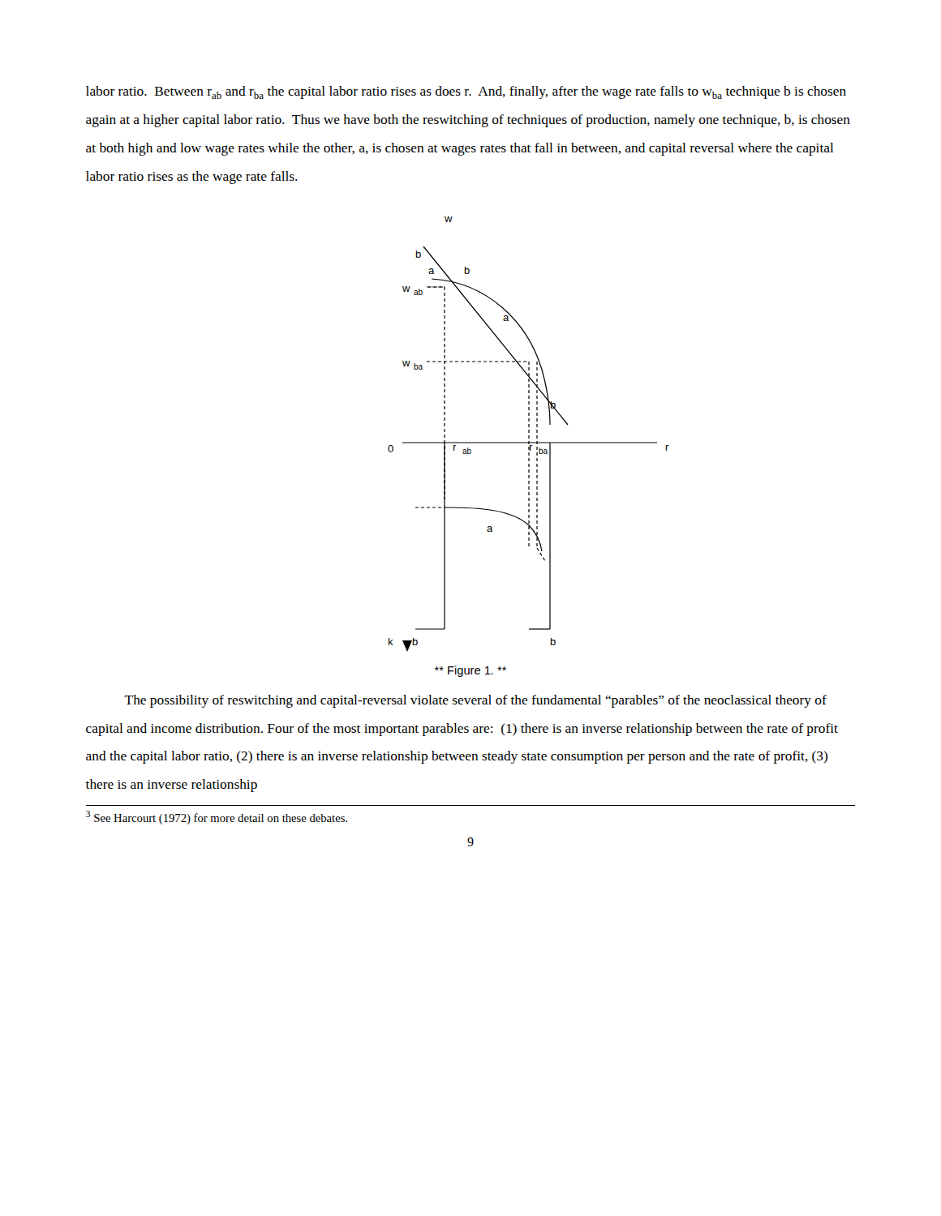labor ratio. Between rab and rba the capital labor ratio rises as does r. And, finally, after the wage rate falls to wba technique b is chosen again at a higher capital labor ratio. Thus we have both the reswitching of techniques of production, namely one technique, b, is chosen at both high and low wage rates while the other, a, is chosen at wages rates that fall in between, and capital reversal where the capital labor ratio rises as the wage rate falls.
w r 0 k b a b w ab w ba a b a r ab r ba b b
** Figure 1. **
The possibility of reswitching and capital-reversal violate several of the fundamental “parables” of the neoclassical theory of capital and income distribution. Four of the most important parables are: (1) there is an inverse relationship between the rate of profit and the capital labor ratio, (2) there is an inverse relationship between steady state consumption per person and the rate of profit, (3) there is an inverse relationship
3 See Harcourt (1972) for more detail on these debates.
9